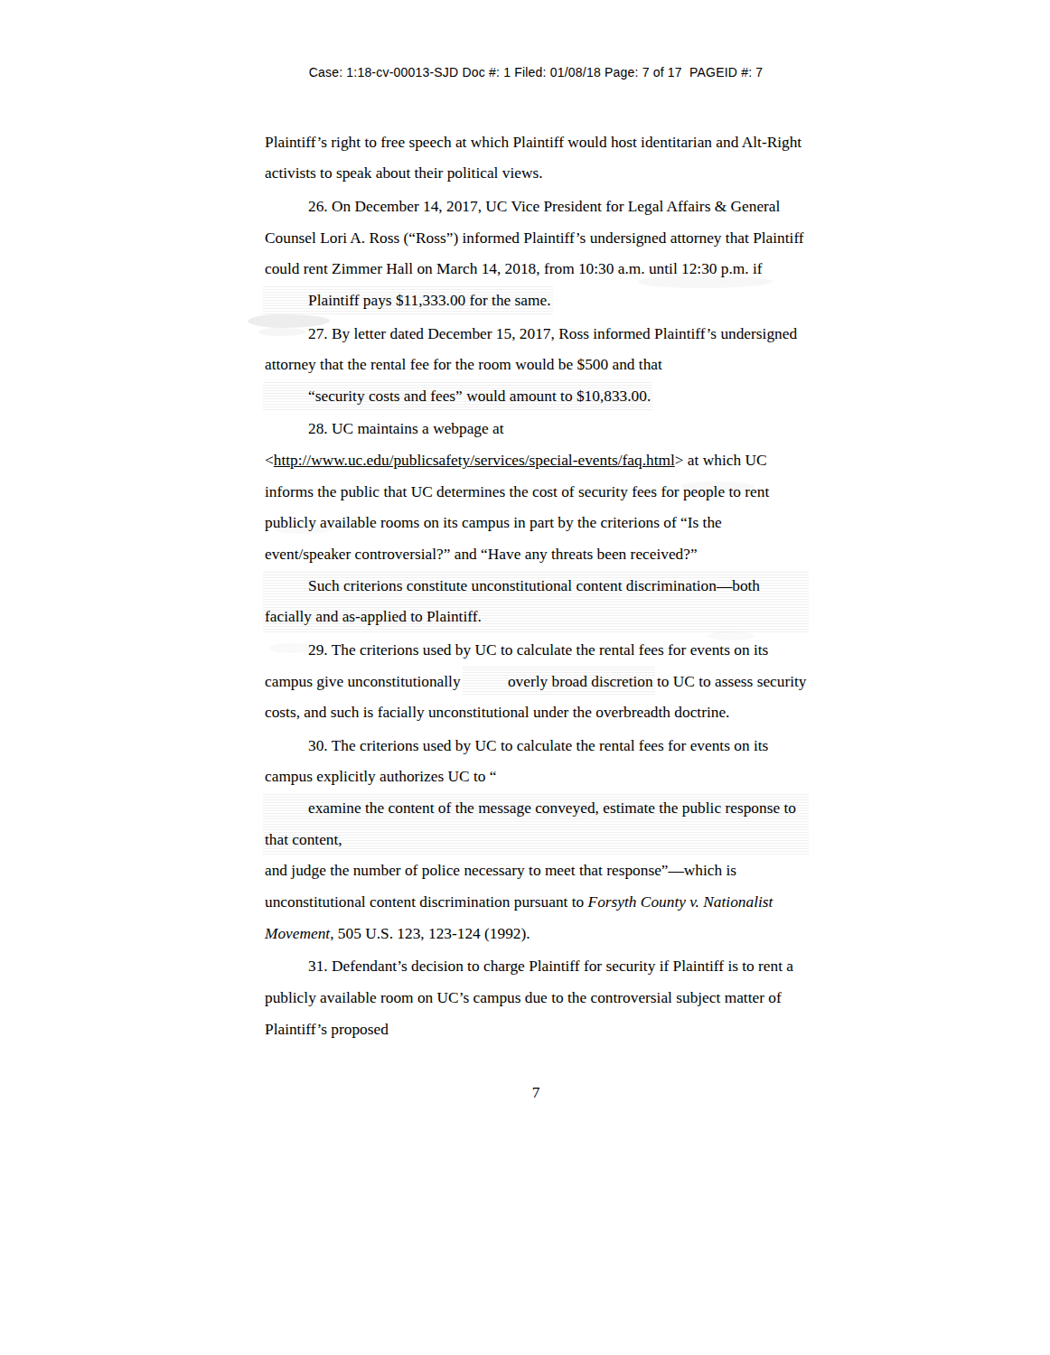Case: 1:18-cv-00013-SJD Doc #: 1 Filed: 01/08/18 Page: 7 of 17 PAGEID #: 7
Plaintiff’s right to free speech at which Plaintiff would host identitarian and Alt-Right activists to speak about their political views.
26. On December 14, 2017, UC Vice President for Legal Affairs & General Counsel Lori A. Ross (“Ross”) informed Plaintiff’s undersigned attorney that Plaintiff could rent Zimmer Hall on March 14, 2018, from 10:30 a.m. until 12:30 p.m. if Plaintiff pays $11,333.00 for the same.
27. By letter dated December 15, 2017, Ross informed Plaintiff’s undersigned attorney that the rental fee for the room would be $500 and that “security costs and fees” would amount to $10,833.00.
28. UC maintains a webpage at <http://www.uc.edu/publicsafety/services/special-events/faq.html> at which UC informs the public that UC determines the cost of security fees for people to rent publicly available rooms on its campus in part by the criterions of “Is the event/speaker controversial?” and “Have any threats been received?” Such criterions constitute unconstitutional content discrimination—both facially and as-applied to Plaintiff.
29. The criterions used by UC to calculate the rental fees for events on its campus give unconstitutionally overly broad discretion to UC to assess security costs, and such is facially unconstitutional under the overbreadth doctrine.
30. The criterions used by UC to calculate the rental fees for events on its campus explicitly authorizes UC to “examine the content of the message conveyed, estimate the public response to that content, and judge the number of police necessary to meet that response”—which is unconstitutional content discrimination pursuant to Forsyth County v. Nationalist Movement, 505 U.S. 123, 123-124 (1992).
31. Defendant’s decision to charge Plaintiff for security if Plaintiff is to rent a publicly available room on UC’s campus due to the controversial subject matter of Plaintiff’s proposed
7